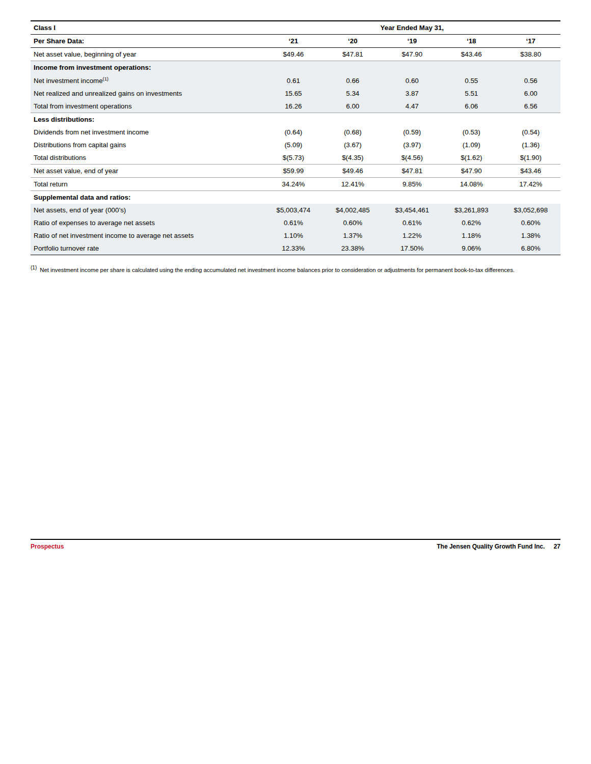| Class I | Year Ended May 31, |
| --- | --- |
| Per Share Data: | ‘21 | ‘20 | ‘19 | ‘18 | ‘17 |
| Net asset value, beginning of year | $49.46 | $47.81 | $47.90 | $43.46 | $38.80 |
| Income from investment operations: | | | | | |
| Net investment income (1) | 0.61 | 0.66 | 0.60 | 0.55 | 0.56 |
| Net realized and unrealized gains on investments | 15.65 | 5.34 | 3.87 | 5.51 | 6.00 |
| Total from investment operations | 16.26 | 6.00 | 4.47 | 6.06 | 6.56 |
| Less distributions: | | | | | |
| Dividends from net investment income | (0.64) | (0.68) | (0.59) | (0.53) | (0.54) |
| Distributions from capital gains | (5.09) | (3.67) | (3.97) | (1.09) | (1.36) |
| Total distributions | $(5.73) | $(4.35) | $(4.56) | $(1.62) | $(1.90) |
| Net asset value, end of year | $59.99 | $49.46 | $47.81 | $47.90 | $43.46 |
| Total return | 34.24% | 12.41% | 9.85% | 14.08% | 17.42% |
| Supplemental data and ratios: | | | | | |
| Net assets, end of year (000’s) | $5,003,474 | $4,002,485 | $3,454,461 | $3,261,893 | $3,052,698 |
| Ratio of expenses to average net assets | 0.61% | 0.60% | 0.61% | 0.62% | 0.60% |
| Ratio of net investment income to average net assets | 1.10% | 1.37% | 1.22% | 1.18% | 1.38% |
| Portfolio turnover rate | 12.33% | 23.38% | 17.50% | 9.06% | 6.80% |
(1)Net investment income per share is calculated using the ending accumulated net investment income balances prior to consideration or adjustments for permanent book-to-tax differences.
Prospectus
The Jensen Quality Growth Fund Inc. 27